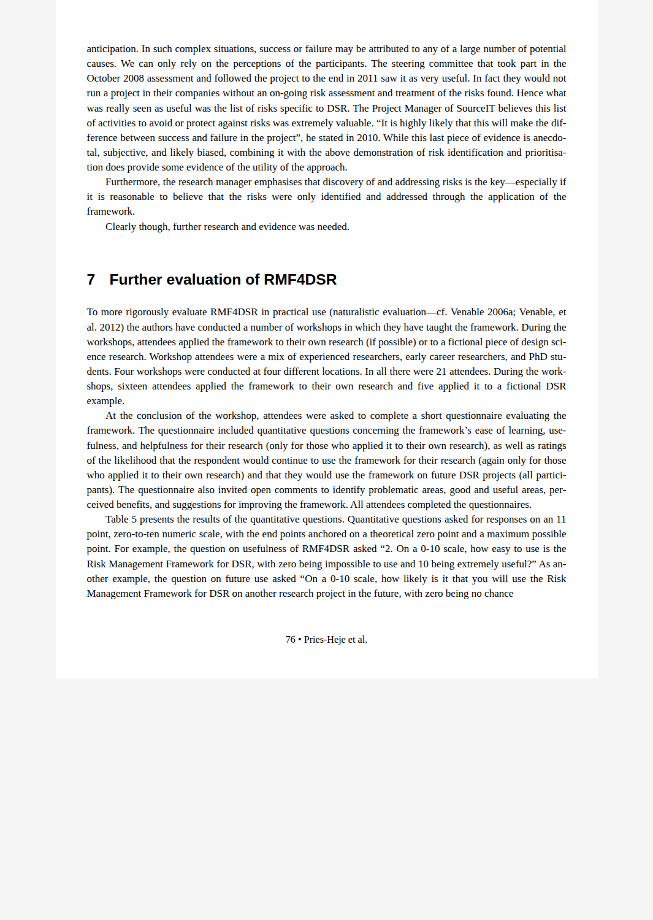anticipation. In such complex situations, success or failure may be attributed to any of a large number of potential causes. We can only rely on the perceptions of the participants. The steering committee that took part in the October 2008 assessment and followed the project to the end in 2011 saw it as very useful. In fact they would not run a project in their companies without an on-going risk assessment and treatment of the risks found. Hence what was really seen as useful was the list of risks specific to DSR. The Project Manager of SourceIT believes this list of activities to avoid or protect against risks was extremely valuable. “It is highly likely that this will make the difference between success and failure in the project”, he stated in 2010. While this last piece of evidence is anecdotal, subjective, and likely biased, combining it with the above demonstration of risk identification and prioritisation does provide some evidence of the utility of the approach.
Furthermore, the research manager emphasises that discovery of and addressing risks is the key—especially if it is reasonable to believe that the risks were only identified and addressed through the application of the framework.
Clearly though, further research and evidence was needed.
7 Further evaluation of RMF4DSR
To more rigorously evaluate RMF4DSR in practical use (naturalistic evaluation—cf. Venable 2006a; Venable, et al. 2012) the authors have conducted a number of workshops in which they have taught the framework. During the workshops, attendees applied the framework to their own research (if possible) or to a fictional piece of design science research. Workshop attendees were a mix of experienced researchers, early career researchers, and PhD students. Four workshops were conducted at four different locations. In all there were 21 attendees. During the workshops, sixteen attendees applied the framework to their own research and five applied it to a fictional DSR example.
At the conclusion of the workshop, attendees were asked to complete a short questionnaire evaluating the framework. The questionnaire included quantitative questions concerning the framework’s ease of learning, usefulness, and helpfulness for their research (only for those who applied it to their own research), as well as ratings of the likelihood that the respondent would continue to use the framework for their research (again only for those who applied it to their own research) and that they would use the framework on future DSR projects (all participants). The questionnaire also invited open comments to identify problematic areas, good and useful areas, perceived benefits, and suggestions for improving the framework. All attendees completed the questionnaires.
Table 5 presents the results of the quantitative questions. Quantitative questions asked for responses on an 11 point, zero-to-ten numeric scale, with the end points anchored on a theoretical zero point and a maximum possible point. For example, the question on usefulness of RMF4DSR asked “2. On a 0-10 scale, how easy to use is the Risk Management Framework for DSR, with zero being impossible to use and 10 being extremely useful?” As another example, the question on future use asked “On a 0-10 scale, how likely is it that you will use the Risk Management Framework for DSR on another research project in the future, with zero being no chance
76 • Pries-Heje et al.